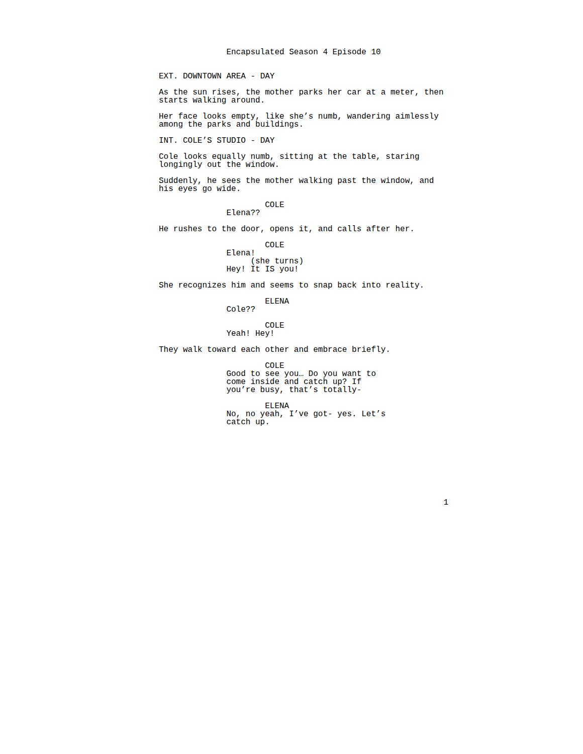Encapsulated Season 4 Episode 10
EXT. DOWNTOWN AREA - DAY
As the sun rises, the mother parks her car at a meter, then starts walking around.
Her face looks empty, like she’s numb, wandering aimlessly among the parks and buildings.
INT. COLE’S STUDIO - DAY
Cole looks equally numb, sitting at the table, staring longingly out the window.
Suddenly, he sees the mother walking past the window, and his eyes go wide.
COLE
Elena??
He rushes to the door, opens it, and calls after her.
COLE
Elena!
(she turns)
Hey! It IS you!
She recognizes him and seems to snap back into reality.
ELENA
Cole??
COLE
Yeah! Hey!
They walk toward each other and embrace briefly.
COLE
Good to see you… Do you want to come inside and catch up? If you’re busy, that’s totally-
ELENA
No, no yeah, I’ve got- yes. Let’s catch up.
1